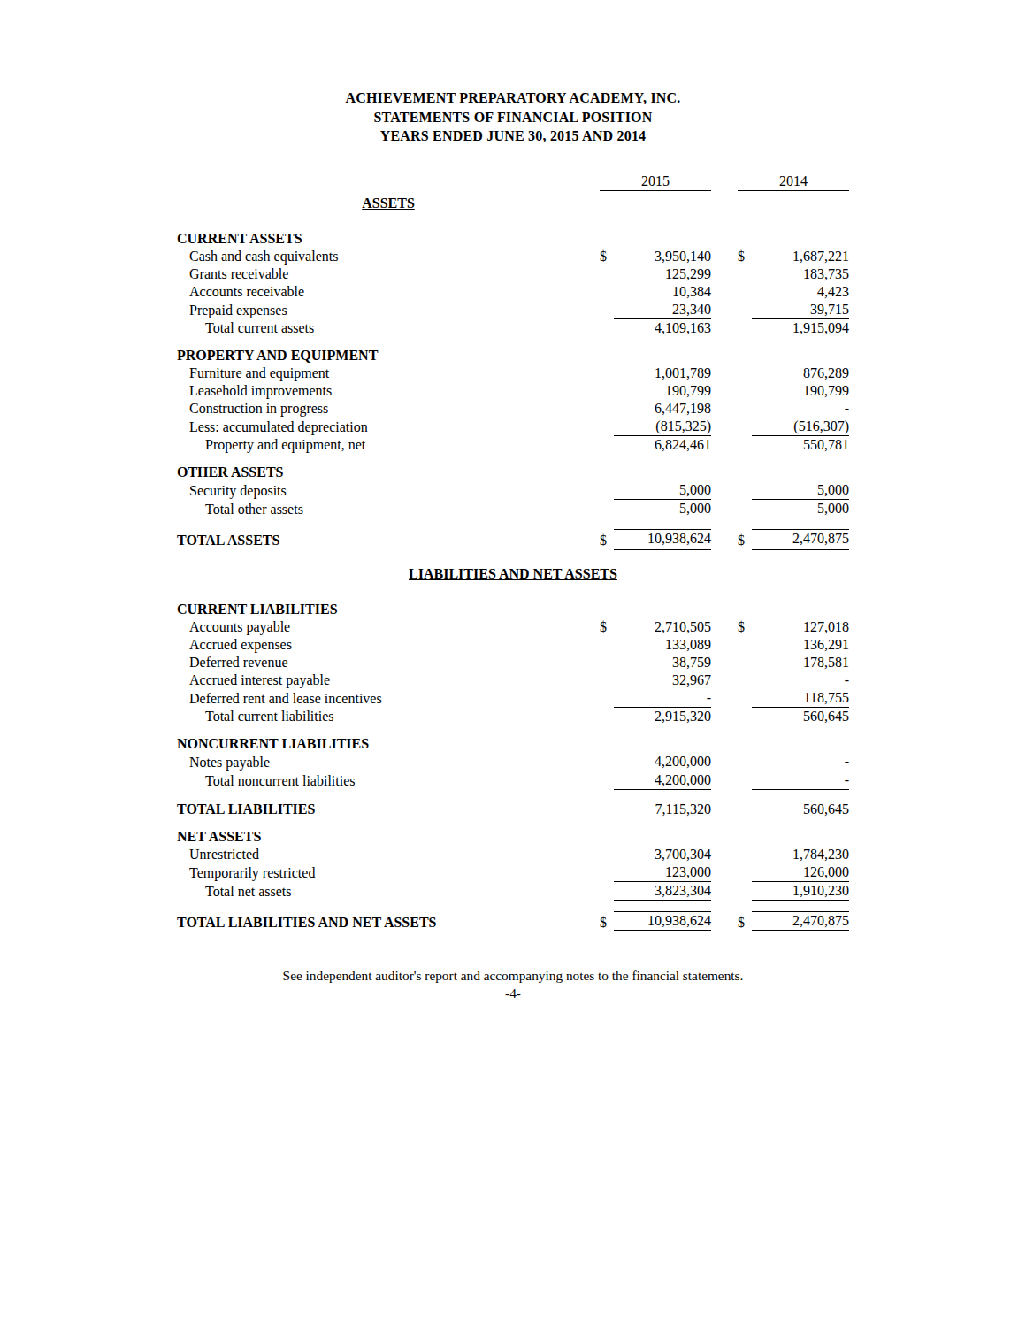ACHIEVEMENT PREPARATORY ACADEMY, INC.
STATEMENTS OF FINANCIAL POSITION
YEARS ENDED JUNE 30, 2015 AND 2014
| | | 2015 | | 2014 |
| ASSETS | |
| CURRENT ASSETS | |
| Cash and cash equivalents | | $ | 3,950,140 | | $ | 1,687,221 |
| Grants receivable | | | 125,299 | | | 183,735 |
| Accounts receivable | | | 10,384 | | | 4,423 |
| Prepaid expenses | | | 23,340 | | | 39,715 |
| Total current assets | | | 4,109,163 | | | 1,915,094 |
| PROPERTY AND EQUIPMENT | |
| Furniture and equipment | | | 1,001,789 | | | 876,289 |
| Leasehold improvements | | | 190,799 | | | 190,799 |
| Construction in progress | | | 6,447,198 | | | - |
| Less: accumulated depreciation | | | (815,325) | | | (516,307) |
| Property and equipment, net | | | 6,824,461 | | | 550,781 |
| OTHER ASSETS | |
| Security deposits | | | 5,000 | | | 5,000 |
| Total other assets | | | 5,000 | | | 5,000 |
| TOTAL ASSETS | | $ | 10,938,624 | | $ | 2,470,875 |
| LIABILITIES AND NET ASSETS |
| CURRENT LIABILITIES | |
| Accounts payable | | $ | 2,710,505 | | $ | 127,018 |
| Accrued expenses | | | 133,089 | | | 136,291 |
| Deferred revenue | | | 38,759 | | | 178,581 |
| Accrued interest payable | | | 32,967 | | | - |
| Deferred rent and lease incentives | | | - | | | 118,755 |
| Total current liabilities | | | 2,915,320 | | | 560,645 |
| NONCURRENT LIABILITIES | |
| Notes payable | | | 4,200,000 | | | - |
| Total noncurrent liabilities | | | 4,200,000 | | | - |
| TOTAL LIABILITIES | | | 7,115,320 | | | 560,645 |
| NET ASSETS | |
| Unrestricted | | | 3,700,304 | | | 1,784,230 |
| Temporarily restricted | | | 123,000 | | | 126,000 |
| Total net assets | | | 3,823,304 | | | 1,910,230 |
| TOTAL LIABILITIES AND NET ASSETS | | $ | 10,938,624 | | $ | 2,470,875 |
See independent auditor's report and accompanying notes to the financial statements.
-4-